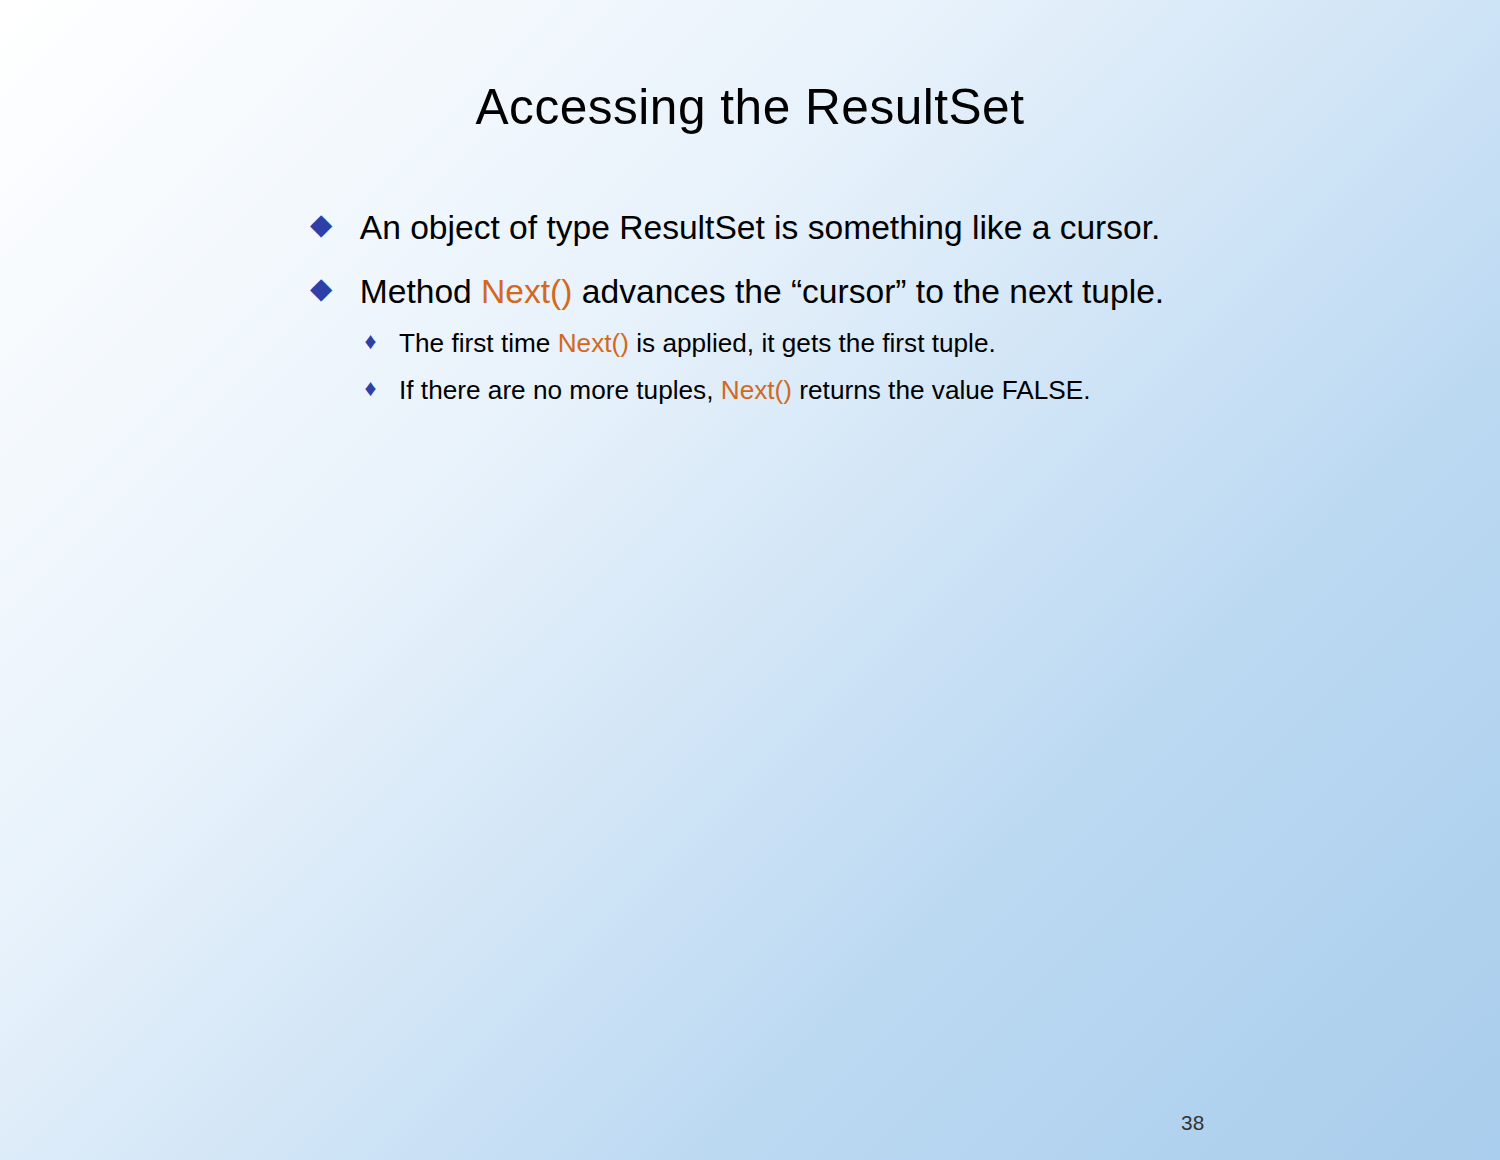Accessing the ResultSet
An object of type ResultSet is something like a cursor.
Method Next() advances the “cursor” to the next tuple.
The first time Next() is applied, it gets the first tuple.
If there are no more tuples, Next() returns the value FALSE.
38